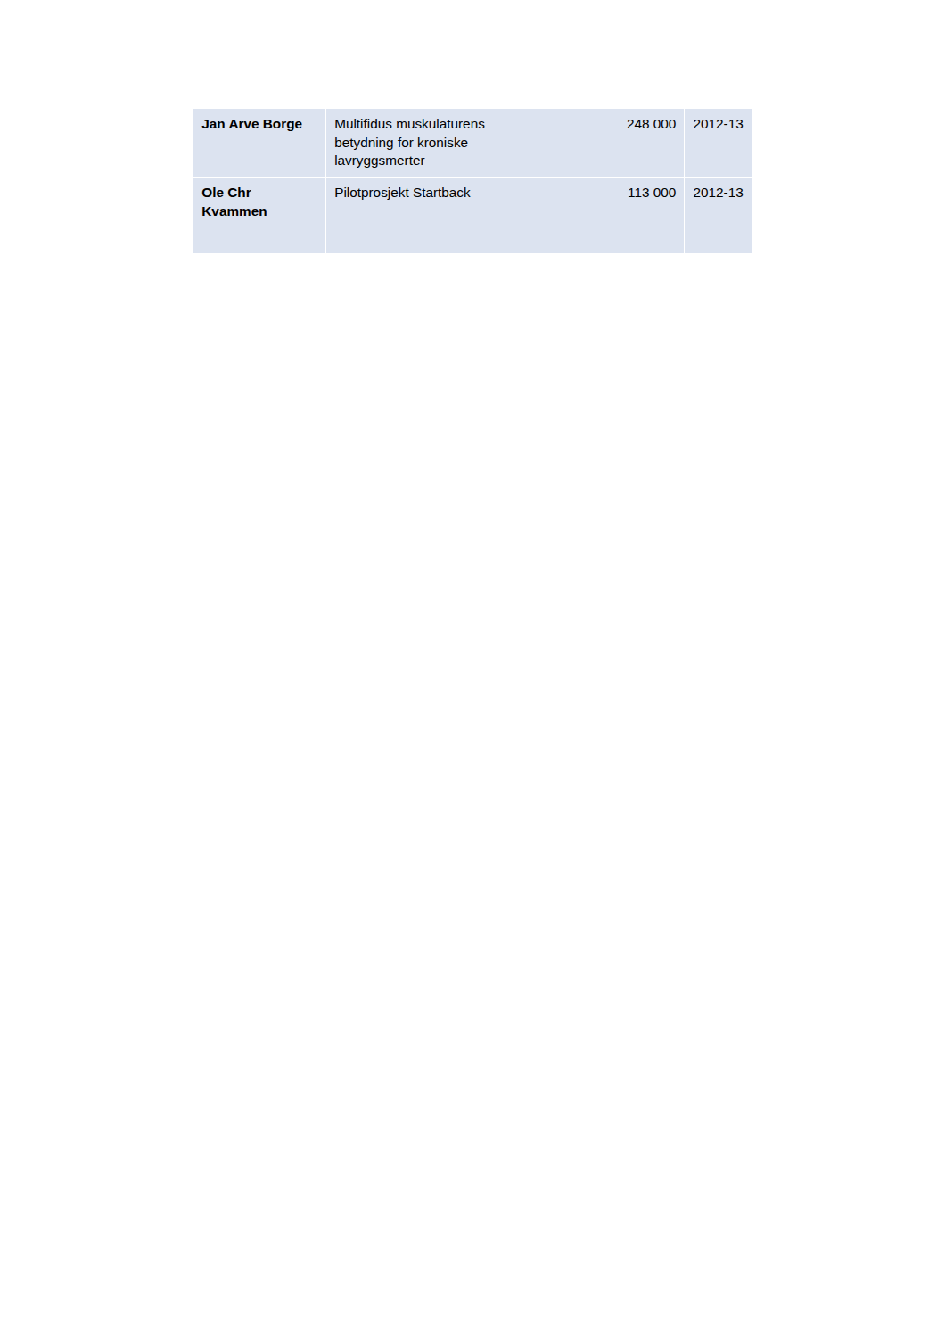| Jan Arve Borge | Multifidus muskulaturens betydning for kroniske lavryggsmerter | | 248 000 | 2012-13 |
| Ole Chr Kvammen | Pilotprosjekt Startback | | 113 000 | 2012-13 |